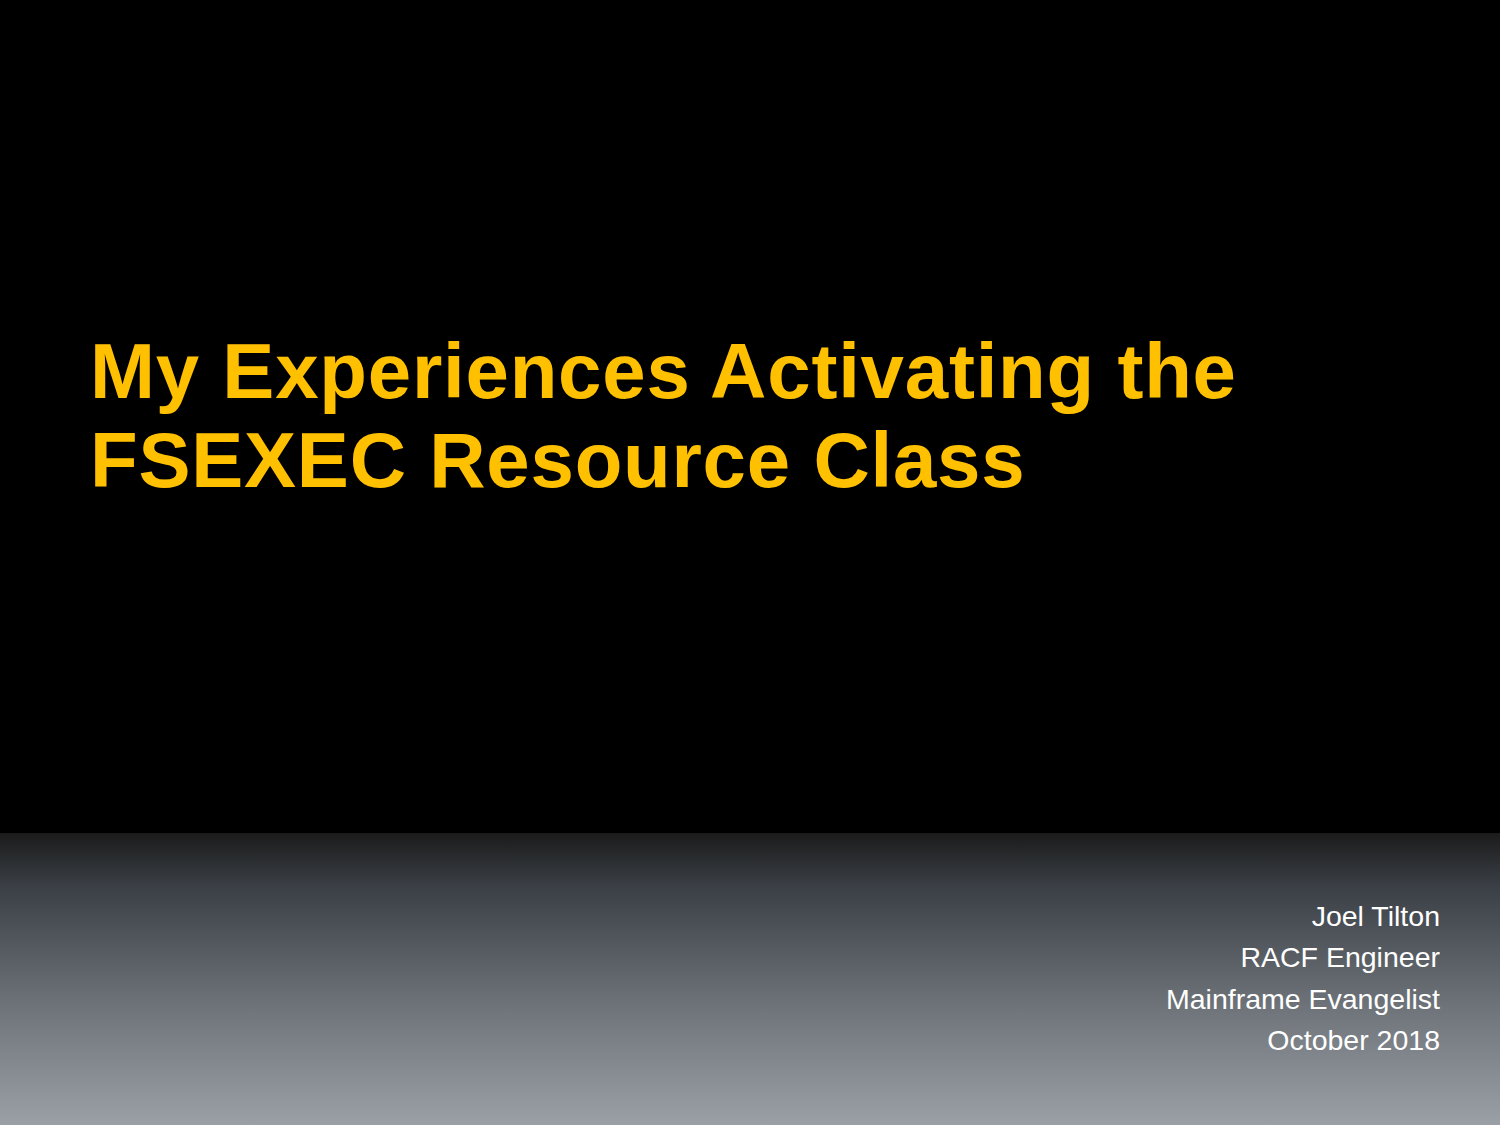My Experiences Activating the FSEXEC Resource Class
Joel Tilton
RACF Engineer
Mainframe Evangelist
October 2018